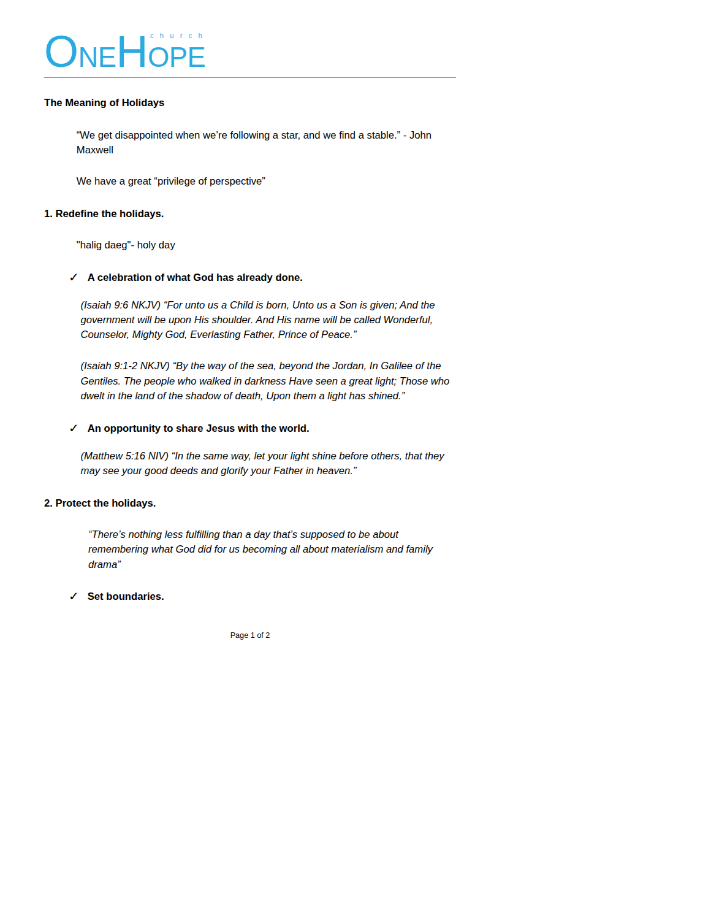ONE HOPE c h u r c h
The Meaning of Holidays
“We get disappointed when we’re following a star, and we find a stable.” - John Maxwell
We have a great “privilege of perspective”
1. Redefine the holidays.
"halig daeg"- holy day
✓A celebration of what God has already done.
(Isaiah 9:6 NKJV) “For unto us a Child is born, Unto us a Son is given; And the government will be upon His shoulder. And His name will be called Wonderful, Counselor, Mighty God, Everlasting Father, Prince of Peace.”
(Isaiah 9:1-2 NKJV) “By the way of the sea, beyond the Jordan, In Galilee of the Gentiles. The people who walked in darkness Have seen a great light; Those who dwelt in the land of the shadow of death, Upon them a light has shined.”
✓An opportunity to share Jesus with the world.
(Matthew 5:16 NIV) “In the same way, let your light shine before others, that they may see your good deeds and glorify your Father in heaven.”
2. Protect the holidays.
“There’s nothing less fulfilling than a day that’s supposed to be about remembering what God did for us becoming all about materialism and family drama”
✓Set boundaries.
Page 1 of 2